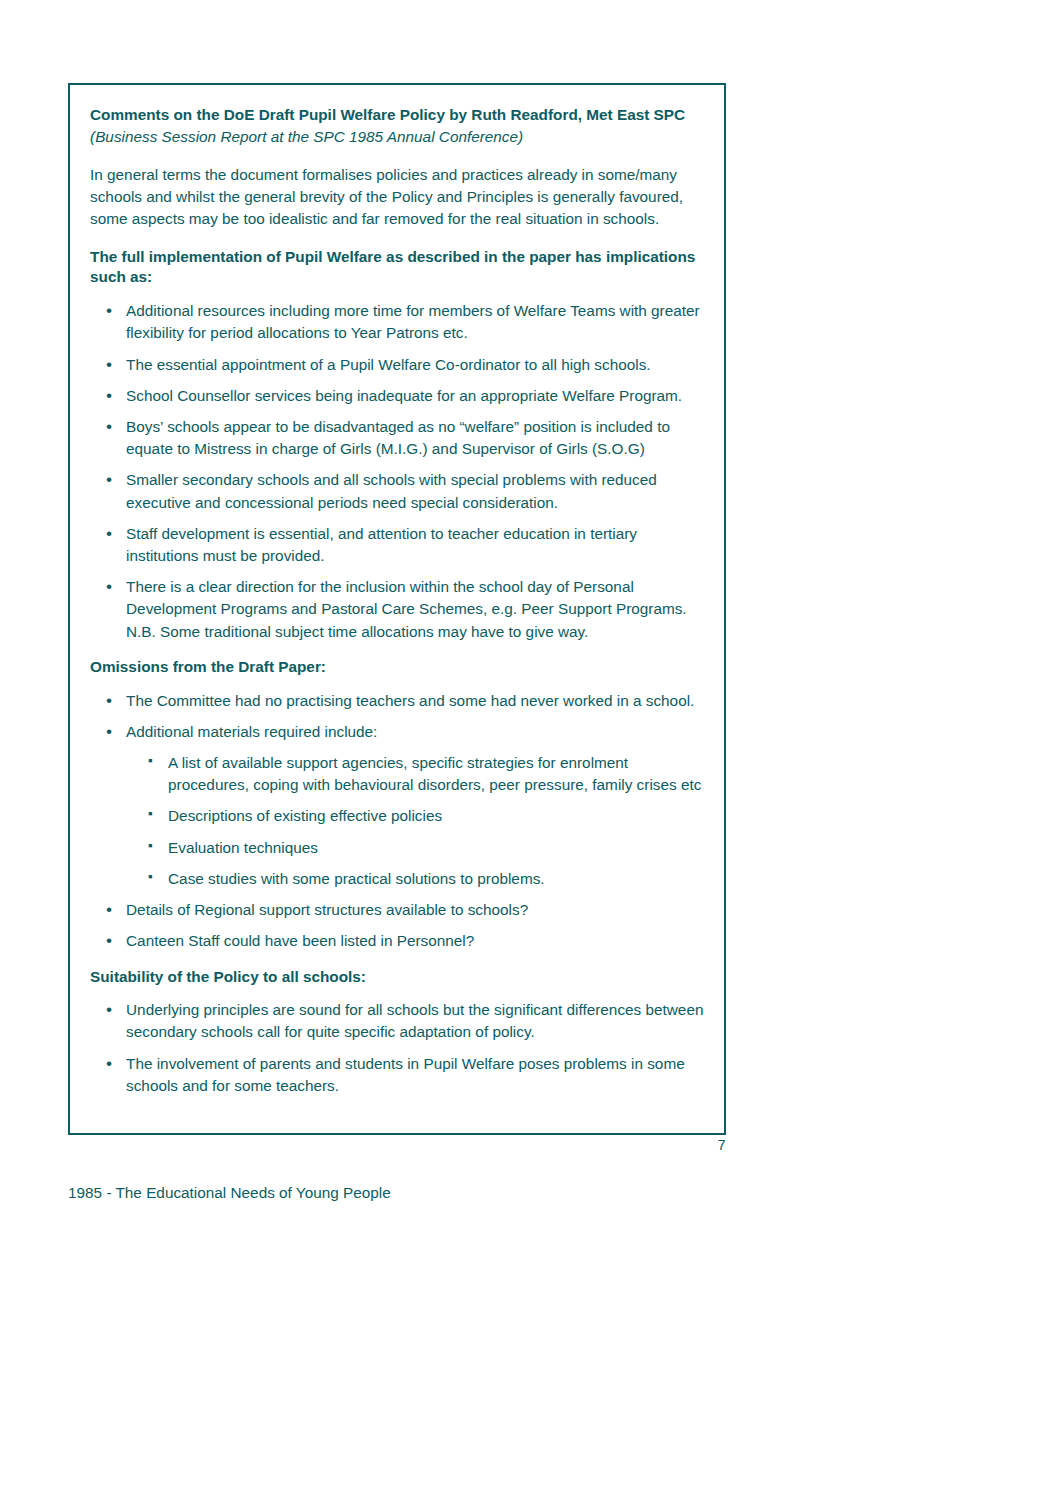Comments on the DoE Draft Pupil Welfare Policy by Ruth Readford, Met East SPC
(Business Session Report at the SPC 1985 Annual Conference)
In general terms the document formalises policies and practices already in some/many schools and whilst the general brevity of the Policy and Principles is generally favoured, some aspects may be too idealistic and far removed for the real situation in schools.
The full implementation of Pupil Welfare as described in the paper has implications such as:
Additional resources including more time for members of Welfare Teams with greater flexibility for period allocations to Year Patrons etc.
The essential appointment of a Pupil Welfare Co-ordinator to all high schools.
School Counsellor services being inadequate for an appropriate Welfare Program.
Boys’ schools appear to be disadvantaged as no “welfare” position is included to equate to Mistress in charge of Girls (M.I.G.) and Supervisor of Girls (S.O.G)
Smaller secondary schools and all schools with special problems with reduced executive and concessional periods need special consideration.
Staff development is essential, and attention to teacher education in tertiary institutions must be provided.
There is a clear direction for the inclusion within the school day of Personal Development Programs and Pastoral Care Schemes, e.g. Peer Support Programs. N.B. Some traditional subject time allocations may have to give way.
Omissions from the Draft Paper:
The Committee had no practising teachers and some had never worked in a school.
Additional materials required include:
A list of available support agencies, specific strategies for enrolment procedures, coping with behavioural disorders, peer pressure, family crises etc
Descriptions of existing effective policies
Evaluation techniques
Case studies with some practical solutions to problems.
Details of Regional support structures available to schools?
Canteen Staff could have been listed in Personnel?
Suitability of the Policy to all schools:
Underlying principles are sound for all schools but the significant differences between secondary schools call for quite specific adaptation of policy.
The involvement of parents and students in Pupil Welfare poses problems in some schools and for some teachers.
7
1985 - The Educational Needs of Young People